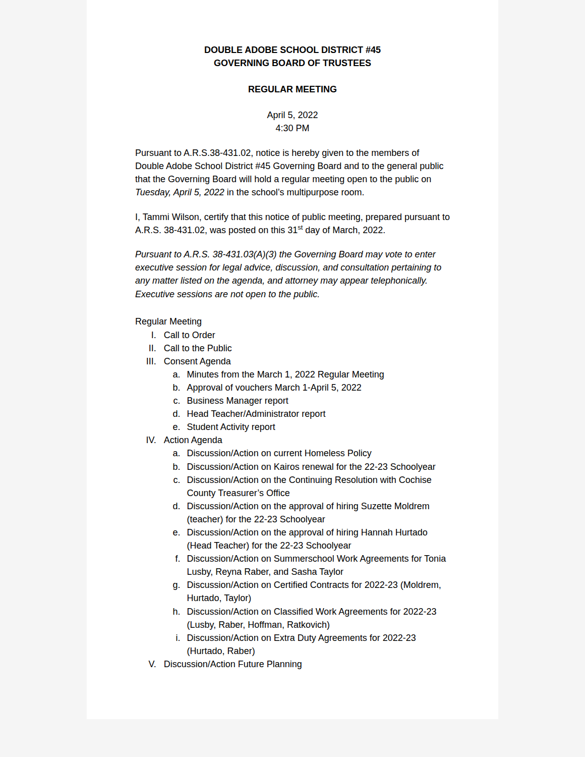DOUBLE ADOBE SCHOOL DISTRICT #45
GOVERNING BOARD OF TRUSTEES
REGULAR MEETING
April 5, 2022 4:30 PM
Pursuant to A.R.S.38-431.02, notice is hereby given to the members of Double Adobe School District #45 Governing Board and to the general public that the Governing Board will hold a regular meeting open to the public on Tuesday, April 5, 2022 in the school’s multipurpose room.
I, Tammi Wilson, certify that this notice of public meeting, prepared pursuant to A.R.S. 38-431.02, was posted on this 31st day of March, 2022.
Pursuant to A.R.S. 38-431.03(A)(3) the Governing Board may vote to enter executive session for legal advice, discussion, and consultation pertaining to any matter listed on the agenda, and attorney may appear telephonically. Executive sessions are not open to the public.
Regular Meeting
Call to Order
Call to the Public
Consent Agenda
Minutes from the March 1, 2022 Regular Meeting
Approval of vouchers March 1-April 5, 2022
Business Manager report
Head Teacher/Administrator report
Student Activity report
Action Agenda
Discussion/Action on current Homeless Policy
Discussion/Action on Kairos renewal for the 22-23 Schoolyear
Discussion/Action on the Continuing Resolution with Cochise County Treasurer’s Office
Discussion/Action on the approval of hiring Suzette Moldrem (teacher) for the 22-23 Schoolyear
Discussion/Action on the approval of hiring Hannah Hurtado (Head Teacher) for the 22-23 Schoolyear
Discussion/Action on Summerschool Work Agreements for Tonia Lusby, Reyna Raber, and Sasha Taylor
Discussion/Action on Certified Contracts for 2022-23 (Moldrem, Hurtado, Taylor)
Discussion/Action on Classified Work Agreements for 2022-23 (Lusby, Raber, Hoffman, Ratkovich)
Discussion/Action on Extra Duty Agreements for 2022-23 (Hurtado, Raber)
Discussion/Action Future Planning